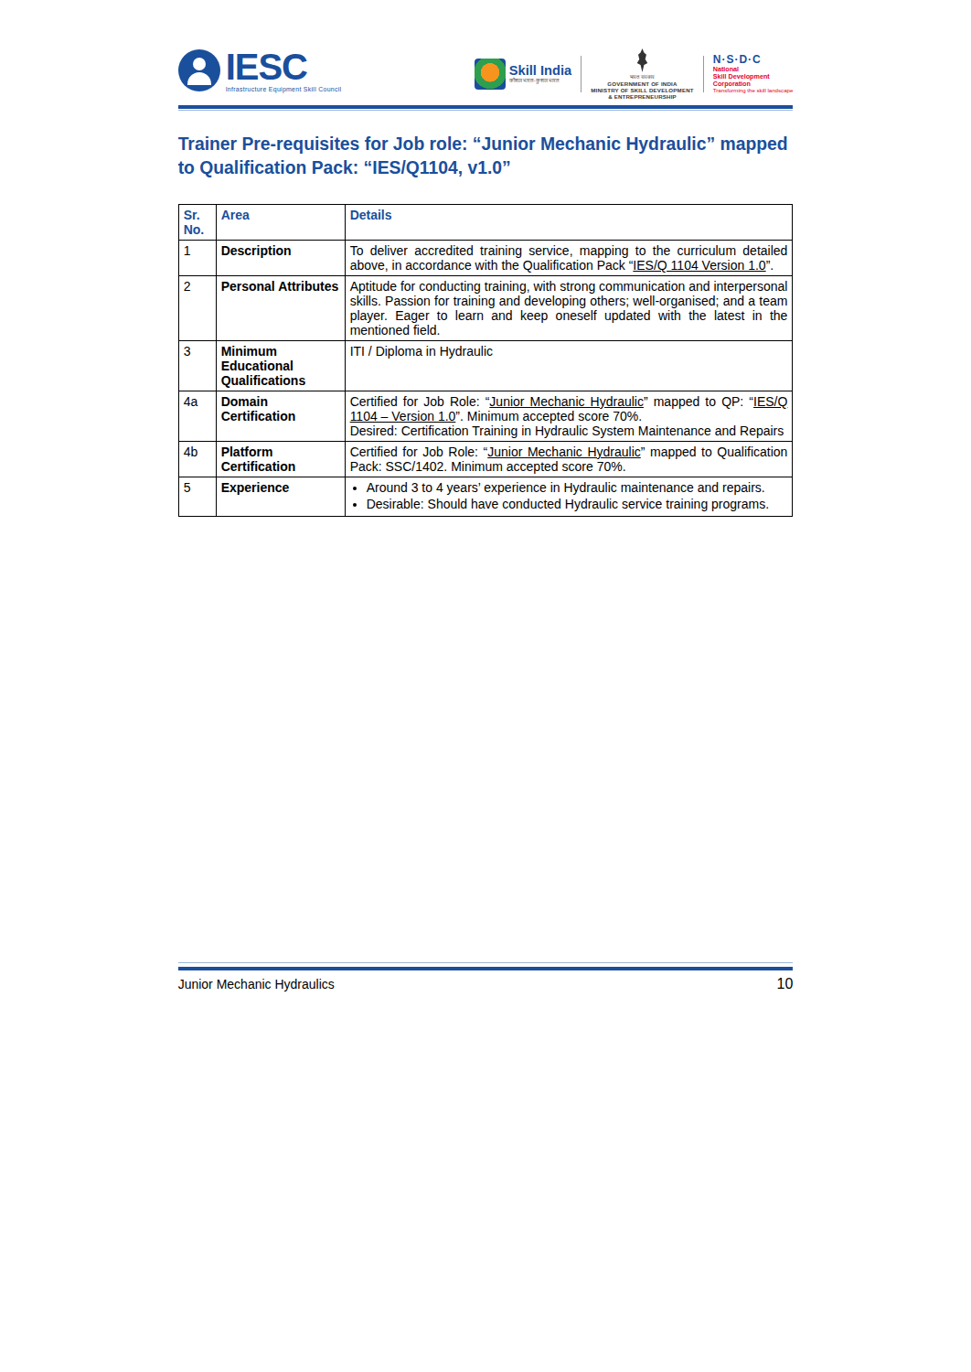IESC
Infrastructure Equipment Skill Council
Skill India
कौशल भारत-कुशल भारत
भारत सरकार
GOVERNMENT OF INDIA
MINISTRY OF SKILL DEVELOPMENT
& ENTREPRENEURSHIP
N·S·D·C
National
Skill Development
Corporation
Transforming the skill landscape
Trainer Pre-requisites for Job role: “Junior Mechanic Hydraulic” mapped to Qualification Pack: “IES/Q1104, v1.0”
| Sr. No. | Area | Details |
| --- | --- | --- |
| 1 | Description | To deliver accredited training service, mapping to the curriculum detailed above, in accordance with the Qualification Pack “ IES/Q 1104 Version 1.0 ”. |
| 2 | Personal Attributes | Aptitude for conducting training, with strong communication and interpersonal skills. Passion for training and developing others; well-organised; and a team player. Eager to learn and keep oneself updated with the latest in the mentioned field. |
| 3 | Minimum Educational Qualifications | ITI / Diploma in Hydraulic |
| 4a | Domain Certification | Certified for Job Role: “ Junior Mechanic Hydraulic ” mapped to QP: “ IES/Q 1104 – Version 1.0 ”. Minimum accepted score 70%. Desired: Certification Training in Hydraulic System Maintenance and Repairs |
| 4b | Platform Certification | Certified for Job Role: “ Junior Mechanic Hydraulic ” mapped to Qualification Pack: SSC/1402. Minimum accepted score 70%. |
| 5 | Experience | Around 3 to 4 years’ experience in Hydraulic maintenance and repairs. Desirable: Should have conducted Hydraulic service training programs. |
Junior Mechanic Hydraulics 10